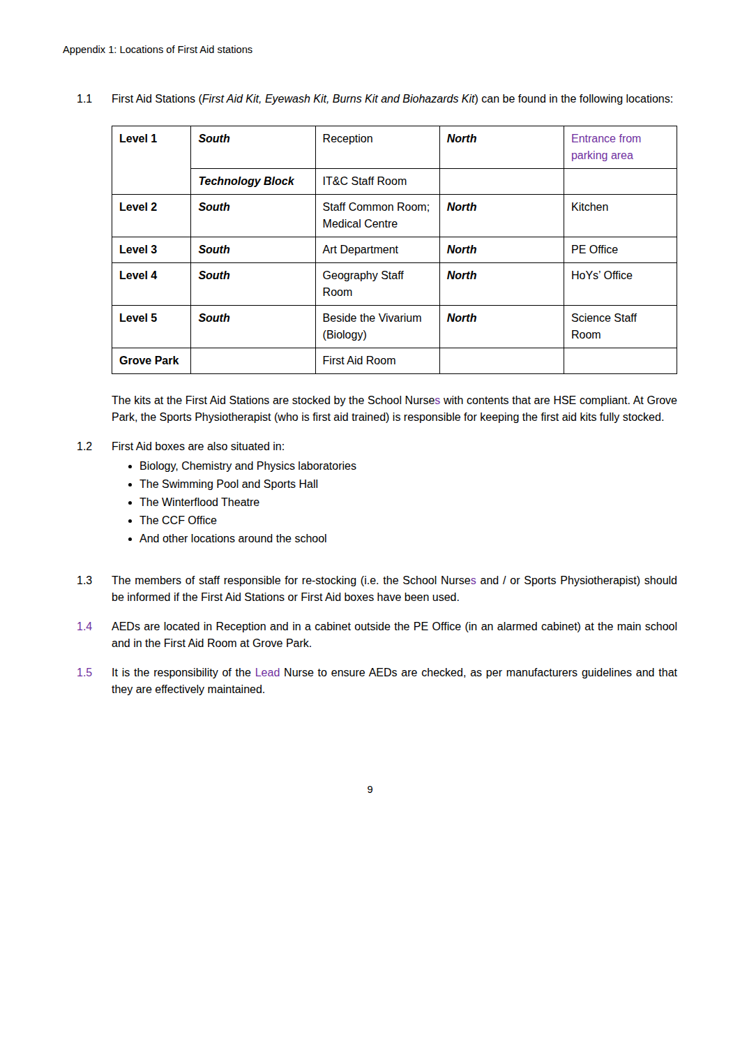Appendix 1: Locations of First Aid stations
1.1
First Aid Stations (First Aid Kit, Eyewash Kit, Burns Kit and Biohazards Kit) can be found in the following locations:
| Level 1 | South | Reception | North | Entrance from parking area |
| Technology Block | IT&C Staff Room | | |
| Level 2 | South | Staff Common Room; Medical Centre | North | Kitchen |
| Level 3 | South | Art Department | North | PE Office |
| Level 4 | South | Geography Staff Room | North | HoYs’ Office |
| Level 5 | South | Beside the Vivarium (Biology) | North | Science Staff Room |
| Grove Park | | First Aid Room | | |
The kits at the First Aid Stations are stocked by the School Nurses with contents that are HSE compliant. At Grove Park, the Sports Physiotherapist (who is first aid trained) is responsible for keeping the first aid kits fully stocked.
1.2
First Aid boxes are also situated in:
Biology, Chemistry and Physics laboratories
The Swimming Pool and Sports Hall
The Winterflood Theatre
The CCF Office
And other locations around the school
1.3
The members of staff responsible for re-stocking (i.e. the School Nurses and / or Sports Physiotherapist) should be informed if the First Aid Stations or First Aid boxes have been used.
1.4
AEDs are located in Reception and in a cabinet outside the PE Office (in an alarmed cabinet) at the main school and in the First Aid Room at Grove Park.
1.5
It is the responsibility of the Lead Nurse to ensure AEDs are checked, as per manufacturers guidelines and that they are effectively maintained.
9